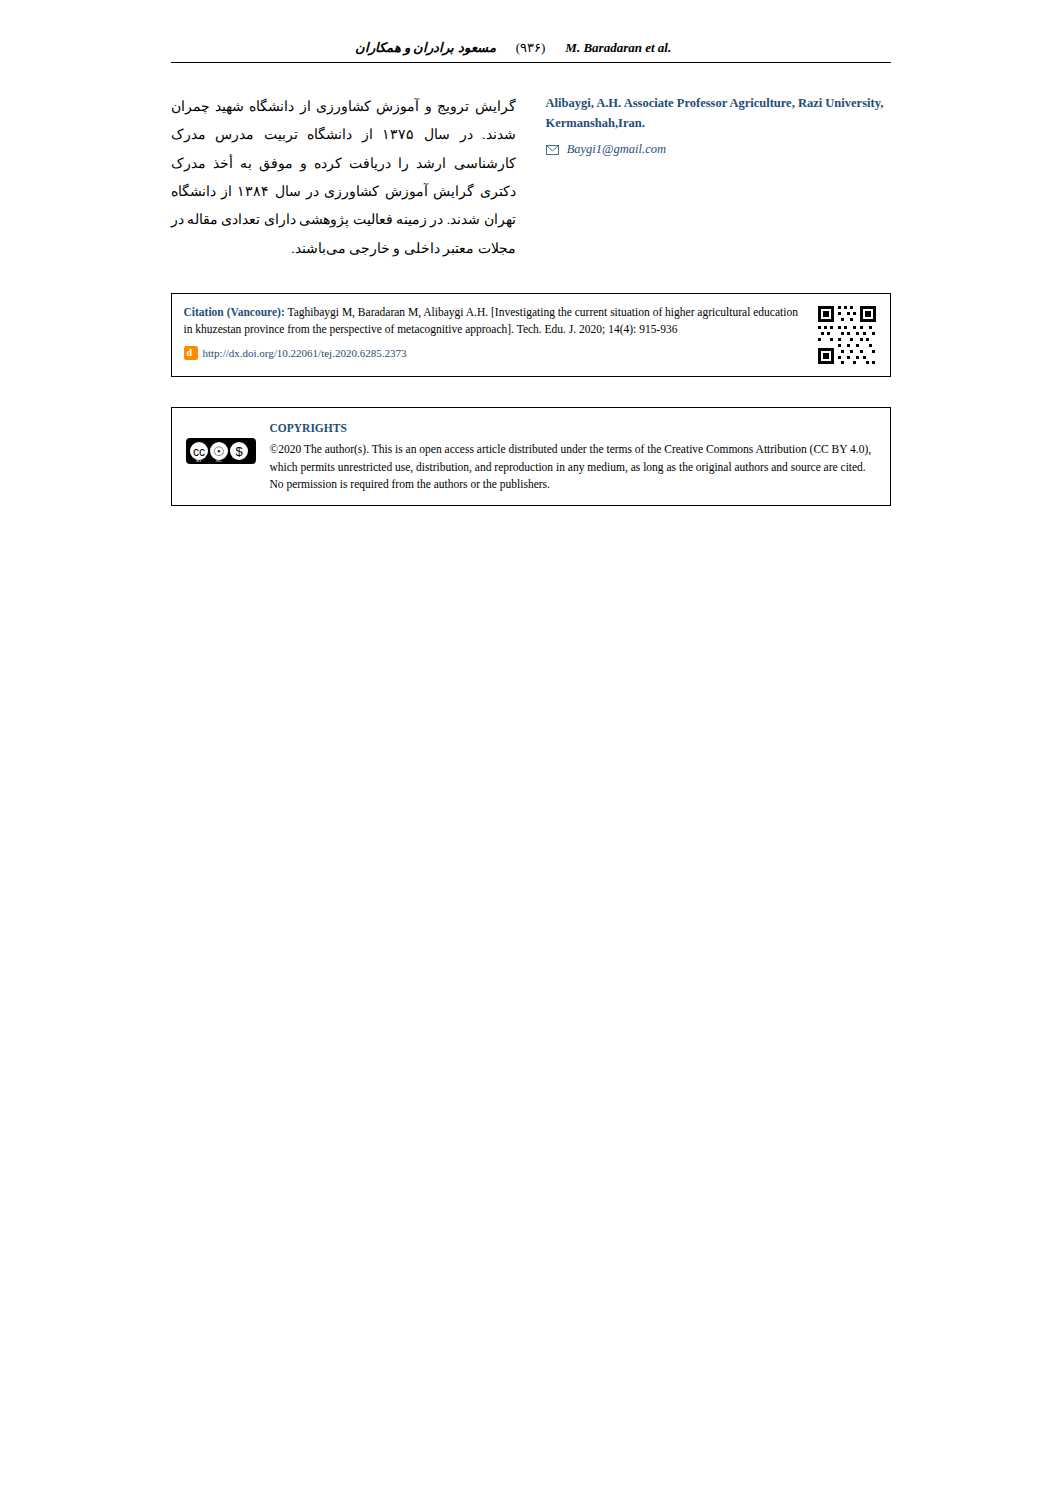M. Baradaran et al.
(۹۳۶)
مسعود برادران و همکاران
Alibaygi, A.H. Associate Professor Agriculture, Razi University, Kermanshah,Iran.
Baygi1@gmail.com
گرایش ترویج و آموزش کشاورزی از دانشگاه شهید چمران شدند. در سال ۱۳۷۵ از دانشگاه تربیت مدرس مدرک کارشناسی ارشد را دریافت کرده و موفق به أخذ مدرک دکتری گرایش آموزش کشاورزی در سال ۱۳۸۴ از دانشگاه تهران شدند. در زمینه فعالیت پژوهشی دارای تعدادی مقاله در مجلات معتبر داخلی و خارجی می‌باشند.
Citation (Vancoure): Taghibaygi M, Baradaran M, Alibaygi A.H. [Investigating the current situation of higher agricultural education in khuzestan province from the perspective of metacognitive approach]. Tech. Edu. J. 2020; 14(4): 915-936
http://dx.doi.org/10.22061/tej.2020.6285.2373
cc ☉ $ BY NC
COPYRIGHTS
©2020 The author(s). This is an open access article distributed under the terms of the Creative Commons Attribution (CC BY 4.0), which permits unrestricted use, distribution, and reproduction in any medium, as long as the original authors and source are cited. No permission is required from the authors or the publishers.